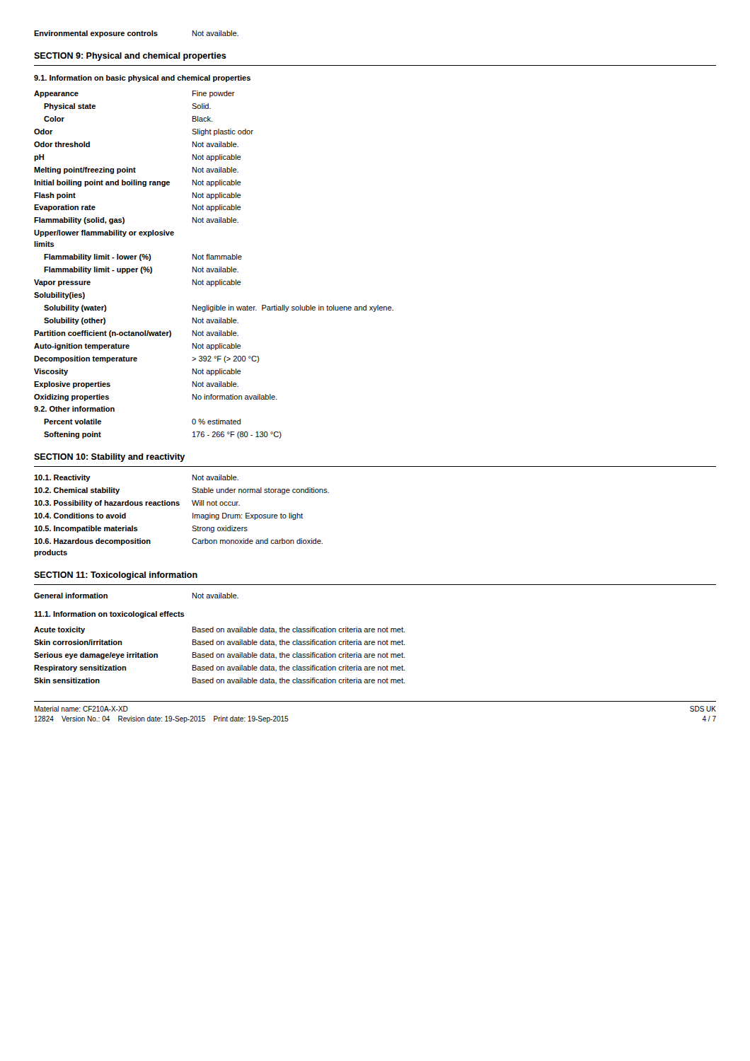Environmental exposure controls
Not available.
SECTION 9: Physical and chemical properties
9.1. Information on basic physical and chemical properties
Appearance
Fine powder
Physical state
Solid.
Color
Black.
Odor
Slight plastic odor
Odor threshold
Not available.
pH
Not applicable
Melting point/freezing point
Not available.
Initial boiling point and boiling range
Not applicable
Flash point
Not applicable
Evaporation rate
Not applicable
Flammability (solid, gas)
Not available.
Upper/lower flammability or explosive limits
Flammability limit - lower (%)
Not flammable
Flammability limit - upper (%)
Not available.
Vapor pressure
Not applicable
Solubility(ies)
Solubility (water)
Negligible in water. Partially soluble in toluene and xylene.
Solubility (other)
Not available.
Partition coefficient (n-octanol/water)
Not available.
Auto-ignition temperature
Not applicable
Decomposition temperature
> 392 °F (> 200 °C)
Viscosity
Not applicable
Explosive properties
Not available.
Oxidizing properties
No information available.
9.2. Other information
Percent volatile
0 % estimated
Softening point
176 - 266 °F (80 - 130 °C)
SECTION 10: Stability and reactivity
10.1. Reactivity
Not available.
10.2. Chemical stability
Stable under normal storage conditions.
10.3. Possibility of hazardous reactions
Will not occur.
10.4. Conditions to avoid
Imaging Drum: Exposure to light
10.5. Incompatible materials
Strong oxidizers
10.6. Hazardous decomposition products
Carbon monoxide and carbon dioxide.
SECTION 11: Toxicological information
General information
Not available.
11.1. Information on toxicological effects
Acute toxicity
Based on available data, the classification criteria are not met.
Skin corrosion/irritation
Based on available data, the classification criteria are not met.
Serious eye damage/eye irritation
Based on available data, the classification criteria are not met.
Respiratory sensitization
Based on available data, the classification criteria are not met.
Skin sensitization
Based on available data, the classification criteria are not met.
Material name: CF210A-X-XD
SDS UK
12824 Version No.: 04 Revision date: 19-Sep-2015 Print date: 19-Sep-2015
4 / 7